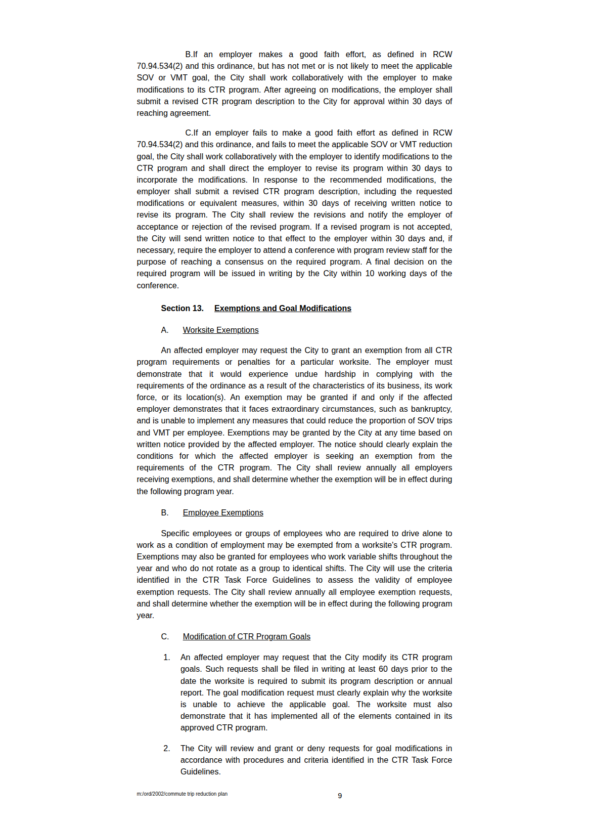B. If an employer makes a good faith effort, as defined in RCW 70.94.534(2) and this ordinance, but has not met or is not likely to meet the applicable SOV or VMT goal, the City shall work collaboratively with the employer to make modifications to its CTR program. After agreeing on modifications, the employer shall submit a revised CTR program description to the City for approval within 30 days of reaching agreement.
C. If an employer fails to make a good faith effort as defined in RCW 70.94.534(2) and this ordinance, and fails to meet the applicable SOV or VMT reduction goal, the City shall work collaboratively with the employer to identify modifications to the CTR program and shall direct the employer to revise its program within 30 days to incorporate the modifications. In response to the recommended modifications, the employer shall submit a revised CTR program description, including the requested modifications or equivalent measures, within 30 days of receiving written notice to revise its program. The City shall review the revisions and notify the employer of acceptance or rejection of the revised program. If a revised program is not accepted, the City will send written notice to that effect to the employer within 30 days and, if necessary, require the employer to attend a conference with program review staff for the purpose of reaching a consensus on the required program. A final decision on the required program will be issued in writing by the City within 10 working days of the conference.
Section 13. Exemptions and Goal Modifications
A. Worksite Exemptions
An affected employer may request the City to grant an exemption from all CTR program requirements or penalties for a particular worksite. The employer must demonstrate that it would experience undue hardship in complying with the requirements of the ordinance as a result of the characteristics of its business, its work force, or its location(s). An exemption may be granted if and only if the affected employer demonstrates that it faces extraordinary circumstances, such as bankruptcy, and is unable to implement any measures that could reduce the proportion of SOV trips and VMT per employee. Exemptions may be granted by the City at any time based on written notice provided by the affected employer. The notice should clearly explain the conditions for which the affected employer is seeking an exemption from the requirements of the CTR program. The City shall review annually all employers receiving exemptions, and shall determine whether the exemption will be in effect during the following program year.
B. Employee Exemptions
Specific employees or groups of employees who are required to drive alone to work as a condition of employment may be exempted from a worksite's CTR program. Exemptions may also be granted for employees who work variable shifts throughout the year and who do not rotate as a group to identical shifts. The City will use the criteria identified in the CTR Task Force Guidelines to assess the validity of employee exemption requests. The City shall review annually all employee exemption requests, and shall determine whether the exemption will be in effect during the following program year.
C. Modification of CTR Program Goals
1. An affected employer may request that the City modify its CTR program goals. Such requests shall be filed in writing at least 60 days prior to the date the worksite is required to submit its program description or annual report. The goal modification request must clearly explain why the worksite is unable to achieve the applicable goal. The worksite must also demonstrate that it has implemented all of the elements contained in its approved CTR program.
2. The City will review and grant or deny requests for goal modifications in accordance with procedures and criteria identified in the CTR Task Force Guidelines.
m:/ord/2002/commute trip reduction plan
9